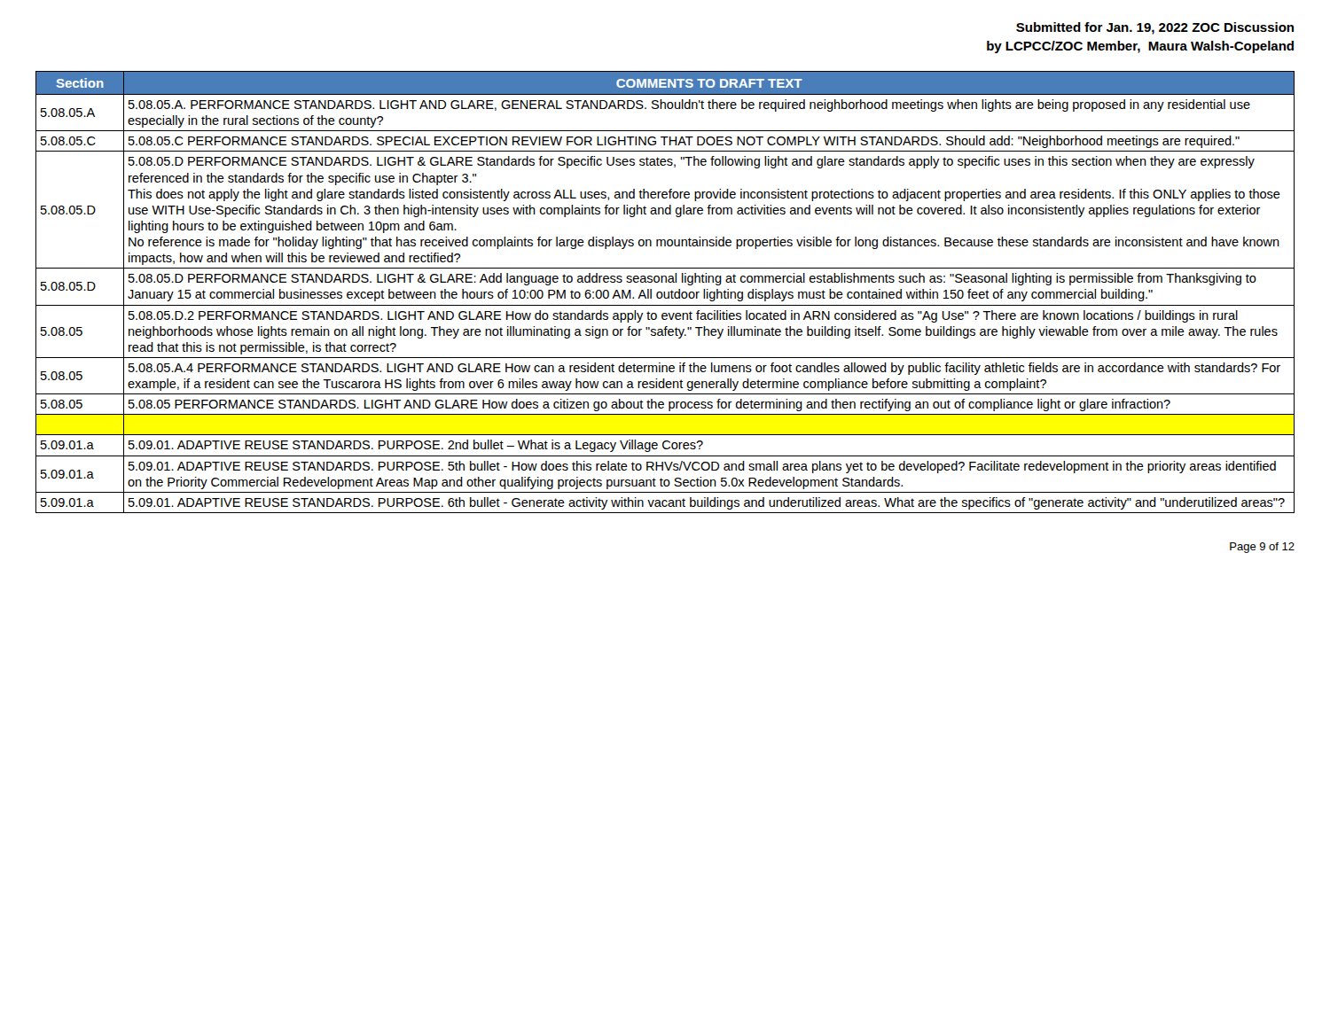Submitted for Jan. 19, 2022 ZOC Discussion
by LCPCC/ZOC Member, Maura Walsh-Copeland
| Section | COMMENTS TO DRAFT TEXT |
| --- | --- |
| 5.08.05.A | 5.08.05.A. PERFORMANCE STANDARDS. LIGHT AND GLARE, GENERAL STANDARDS. Shouldn't there be required neighborhood meetings when lights are being proposed in any residential use especially in the rural sections of the county? |
| 5.08.05.C | 5.08.05.C PERFORMANCE STANDARDS. SPECIAL EXCEPTION REVIEW FOR LIGHTING THAT DOES NOT COMPLY WITH STANDARDS. Should add: "Neighborhood meetings are required." |
| 5.08.05.D | 5.08.05.D PERFORMANCE STANDARDS. LIGHT & GLARE Standards for Specific Uses states, "The following light and glare standards apply to specific uses in this section when they are expressly referenced in the standards for the specific use in Chapter 3." This does not apply the light and glare standards listed consistently across ALL uses, and therefore provide inconsistent protections to adjacent properties and area residents. If this ONLY applies to those use WITH Use-Specific Standards in Ch. 3 then high-intensity uses with complaints for light and glare from activities and events will not be covered. It also inconsistently applies regulations for exterior lighting hours to be extinguished between 10pm and 6am. No reference is made for "holiday lighting" that has received complaints for large displays on mountainside properties visible for long distances. Because these standards are inconsistent and have known impacts, how and when will this be reviewed and rectified? |
| 5.08.05.D | 5.08.05.D PERFORMANCE STANDARDS. LIGHT & GLARE: Add language to address seasonal lighting at commercial establishments such as: "Seasonal lighting is permissible from Thanksgiving to January 15 at commercial businesses except between the hours of 10:00 PM to 6:00 AM. All outdoor lighting displays must be contained within 150 feet of any commercial building." |
| 5.08.05 | 5.08.05.D.2 PERFORMANCE STANDARDS. LIGHT AND GLARE How do standards apply to event facilities located in ARN considered as "Ag Use" ? There are known locations / buildings in rural neighborhoods whose lights remain on all night long. They are not illuminating a sign or for "safety." They illuminate the building itself. Some buildings are highly viewable from over a mile away. The rules read that this is not permissible, is that correct? |
| 5.08.05 | 5.08.05.A.4 PERFORMANCE STANDARDS. LIGHT AND GLARE How can a resident determine if the lumens or foot candles allowed by public facility athletic fields are in accordance with standards? For example, if a resident can see the Tuscarora HS lights from over 6 miles away how can a resident generally determine compliance before submitting a complaint? |
| 5.08.05 | 5.08.05 PERFORMANCE STANDARDS. LIGHT AND GLARE How does a citizen go about the process for determining and then rectifying an out of compliance light or glare infraction? |
| 5.09.01.a | 5.09.01. ADAPTIVE REUSE STANDARDS. PURPOSE. 2nd bullet – What is a Legacy Village Cores? |
| 5.09.01.a | 5.09.01. ADAPTIVE REUSE STANDARDS. PURPOSE. 5th bullet - How does this relate to RHVs/VCOD and small area plans yet to be developed? Facilitate redevelopment in the priority areas identified on the Priority Commercial Redevelopment Areas Map and other qualifying projects pursuant to Section 5.0x Redevelopment Standards. |
| 5.09.01.a | 5.09.01. ADAPTIVE REUSE STANDARDS. PURPOSE. 6th bullet - Generate activity within vacant buildings and underutilized areas. What are the specifics of "generate activity" and "underutilized areas"? |
Page 9 of 12